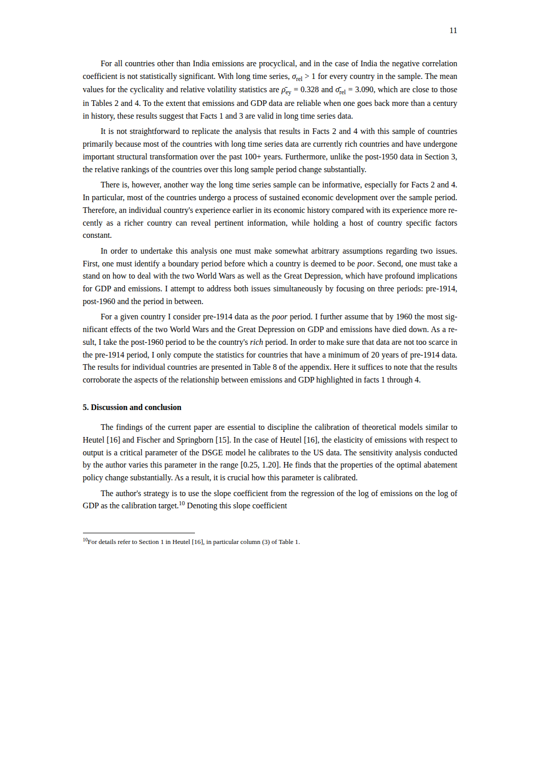11
For all countries other than India emissions are procyclical, and in the case of India the negative correlation coefficient is not statistically significant. With long time series, σrel > 1 for every country in the sample. The mean values for the cyclicality and relative volatility statistics are ρ̄ey = 0.328 and σ̄rel = 3.090, which are close to those in Tables 2 and 4. To the extent that emissions and GDP data are reliable when one goes back more than a century in history, these results suggest that Facts 1 and 3 are valid in long time series data.
It is not straightforward to replicate the analysis that results in Facts 2 and 4 with this sample of countries primarily because most of the countries with long time series data are currently rich countries and have undergone important structural transformation over the past 100+ years. Furthermore, unlike the post-1950 data in Section 3, the relative rankings of the countries over this long sample period change substantially.
There is, however, another way the long time series sample can be informative, especially for Facts 2 and 4. In particular, most of the countries undergo a process of sustained economic development over the sample period. Therefore, an individual country's experience earlier in its economic history compared with its experience more recently as a richer country can reveal pertinent information, while holding a host of country specific factors constant.
In order to undertake this analysis one must make somewhat arbitrary assumptions regarding two issues. First, one must identify a boundary period before which a country is deemed to be poor. Second, one must take a stand on how to deal with the two World Wars as well as the Great Depression, which have profound implications for GDP and emissions. I attempt to address both issues simultaneously by focusing on three periods: pre-1914, post-1960 and the period in between.
For a given country I consider pre-1914 data as the poor period. I further assume that by 1960 the most significant effects of the two World Wars and the Great Depression on GDP and emissions have died down. As a result, I take the post-1960 period to be the country's rich period. In order to make sure that data are not too scarce in the pre-1914 period, I only compute the statistics for countries that have a minimum of 20 years of pre-1914 data. The results for individual countries are presented in Table 8 of the appendix. Here it suffices to note that the results corroborate the aspects of the relationship between emissions and GDP highlighted in facts 1 through 4.
5. Discussion and conclusion
The findings of the current paper are essential to discipline the calibration of theoretical models similar to Heutel [16] and Fischer and Springborn [15]. In the case of Heutel [16], the elasticity of emissions with respect to output is a critical parameter of the DSGE model he calibrates to the US data. The sensitivity analysis conducted by the author varies this parameter in the range [0.25, 1.20]. He finds that the properties of the optimal abatement policy change substantially. As a result, it is crucial how this parameter is calibrated.
The author's strategy is to use the slope coefficient from the regression of the log of emissions on the log of GDP as the calibration target.10 Denoting this slope coefficient
10For details refer to Section 1 in Heutel [16], in particular column (3) of Table 1.